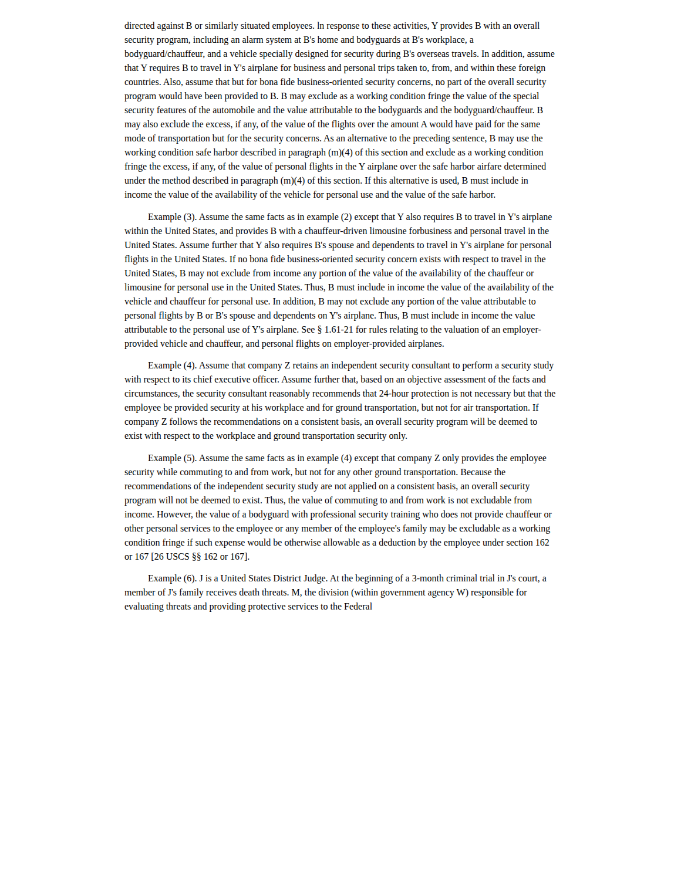directed against B or similarly situated employees. ln response to these activities, Y provides B with an overall security program, including an alarm system at B's home and bodyguards at B's workplace, a bodyguard/chauffeur, and a vehicle specially designed for security during B's overseas travels. In addition, assume that Y requires B to travel in Y's airplane for business and personal trips taken to, from, and within these foreign countries. Also, assume that but for bona fide business-oriented security concerns, no part of the overall security program would have been provided to B. B may exclude as a working condition fringe the value of the special security features of the automobile and the value attributable to the bodyguards and the bodyguard/chauffeur. B may also exclude the excess, if any, of the value of the flights over the amount A would have paid for the same mode of transportation but for the security concerns. As an alternative to the preceding sentence, B may use the working condition safe harbor described in paragraph (m)(4) of this section and exclude as a working condition fringe the excess, if any, of the value of personal flights in the Y airplane over the safe harbor airfare determined under the method described in paragraph (m)(4) of this section. If this alternative is used, B must include in income the value of the availability of the vehicle for personal use and the value of the safe harbor.
Example (3). Assume the same facts as in example (2) except that Y also requires B to travel in Y's airplane within the United States, and provides B with a chauffeur-driven limousine forbusiness and personal travel in the United States. Assume further that Y also requires B's spouse and dependents to travel in Y's airplane for personal flights in the United States. If no bona fide business-oriented security concern exists with respect to travel in the United States, B may not exclude from income any portion of the value of the availability of the chauffeur or limousine for personal use in the United States. Thus, B must include in income the value of the availability of the vehicle and chauffeur for personal use. In addition, B may not exclude any portion of the value attributable to personal flights by B or B's spouse and dependents on Y's airplane. Thus, B must include in income the value attributable to the personal use of Y's airplane. See § 1.61-21 for rules relating to the valuation of an employer-provided vehicle and chauffeur, and personal flights on employer-provided airplanes.
Example (4). Assume that company Z retains an independent security consultant to perform a security study with respect to its chief executive officer. Assume further that, based on an objective assessment of the facts and circumstances, the security consultant reasonably recommends that 24-hour protection is not necessary but that the employee be provided security at his workplace and for ground transportation, but not for air transportation. If company Z follows the recommendations on a consistent basis, an overall security program will be deemed to exist with respect to the workplace and ground transportation security only.
Example (5). Assume the same facts as in example (4) except that company Z only provides the employee security while commuting to and from work, but not for any other ground transportation. Because the recommendations of the independent security study are not applied on a consistent basis, an overall security program will not be deemed to exist. Thus, the value of commuting to and from work is not excludable from income. However, the value of a bodyguard with professional security training who does not provide chauffeur or other personal services to the employee or any member of the employee's family may be excludable as a working condition fringe if such expense would be otherwise allowable as a deduction by the employee under section 162 or 167 [26 USCS §§ 162 or 167].
Example (6). J is a United States District Judge. At the beginning of a 3-month criminal trial in J's court, a member of J's family receives death threats. M, the division (within government agency W) responsible for evaluating threats and providing protective services to the Federal